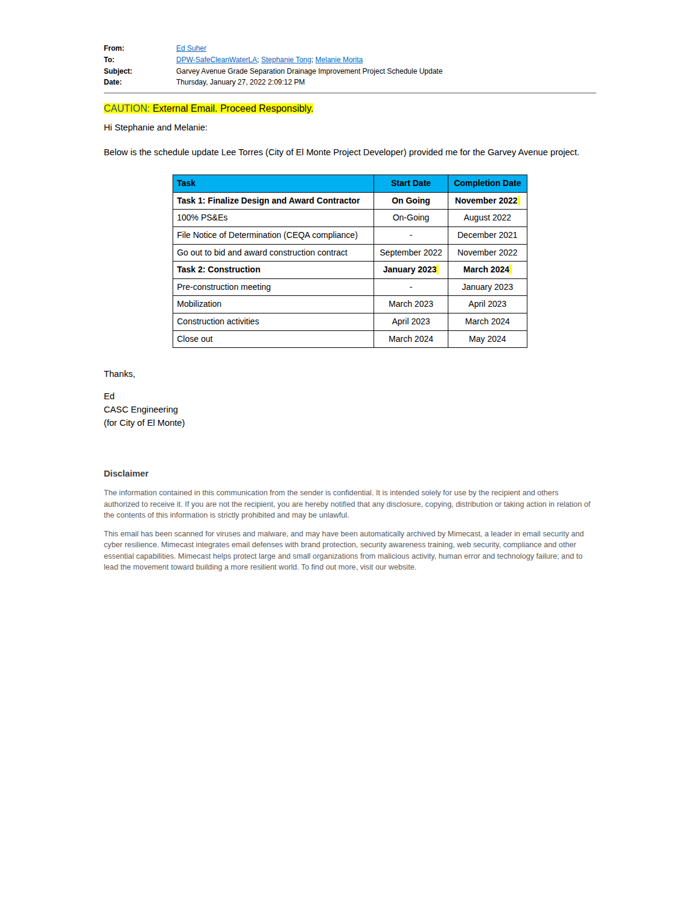| From: | Ed Suher |
| To: | DPW-SafeCleanWaterLA ; Stephanie Tong ; Melanie Morita |
| Subject: | Garvey Avenue Grade Separation Drainage Improvement Project Schedule Update |
| Date: | Thursday, January 27, 2022 2:09:12 PM |
CAUTION: External Email. Proceed Responsibly.
Hi Stephanie and Melanie:
Below is the schedule update Lee Torres (City of El Monte Project Developer) provided me for the Garvey Avenue project.
| Task | Start Date | Completion Date |
| --- | --- | --- |
| Task 1: Finalize Design and Award Contractor | On Going | November 2022 |
| 100% PS&Es | On-Going | August 2022 |
| File Notice of Determination (CEQA compliance) | - | December 2021 |
| Go out to bid and award construction contract | September 2022 | November 2022 |
| Task 2: Construction | January 2023 | March 2024 |
| Pre-construction meeting | - | January 2023 |
| Mobilization | March 2023 | April 2023 |
| Construction activities | April 2023 | March 2024 |
| Close out | March 2024 | May 2024 |
Thanks,
Ed
CASC Engineering
(for City of El Monte)
Disclaimer
The information contained in this communication from the sender is confidential. It is intended solely for use by the recipient and others authorized to receive it. If you are not the recipient, you are hereby notified that any disclosure, copying, distribution or taking action in relation of the contents of this information is strictly prohibited and may be unlawful.
This email has been scanned for viruses and malware, and may have been automatically archived by Mimecast, a leader in email security and cyber resilience. Mimecast integrates email defenses with brand protection, security awareness training, web security, compliance and other essential capabilities. Mimecast helps protect large and small organizations from malicious activity, human error and technology failure; and to lead the movement toward building a more resilient world. To find out more, visit our website.